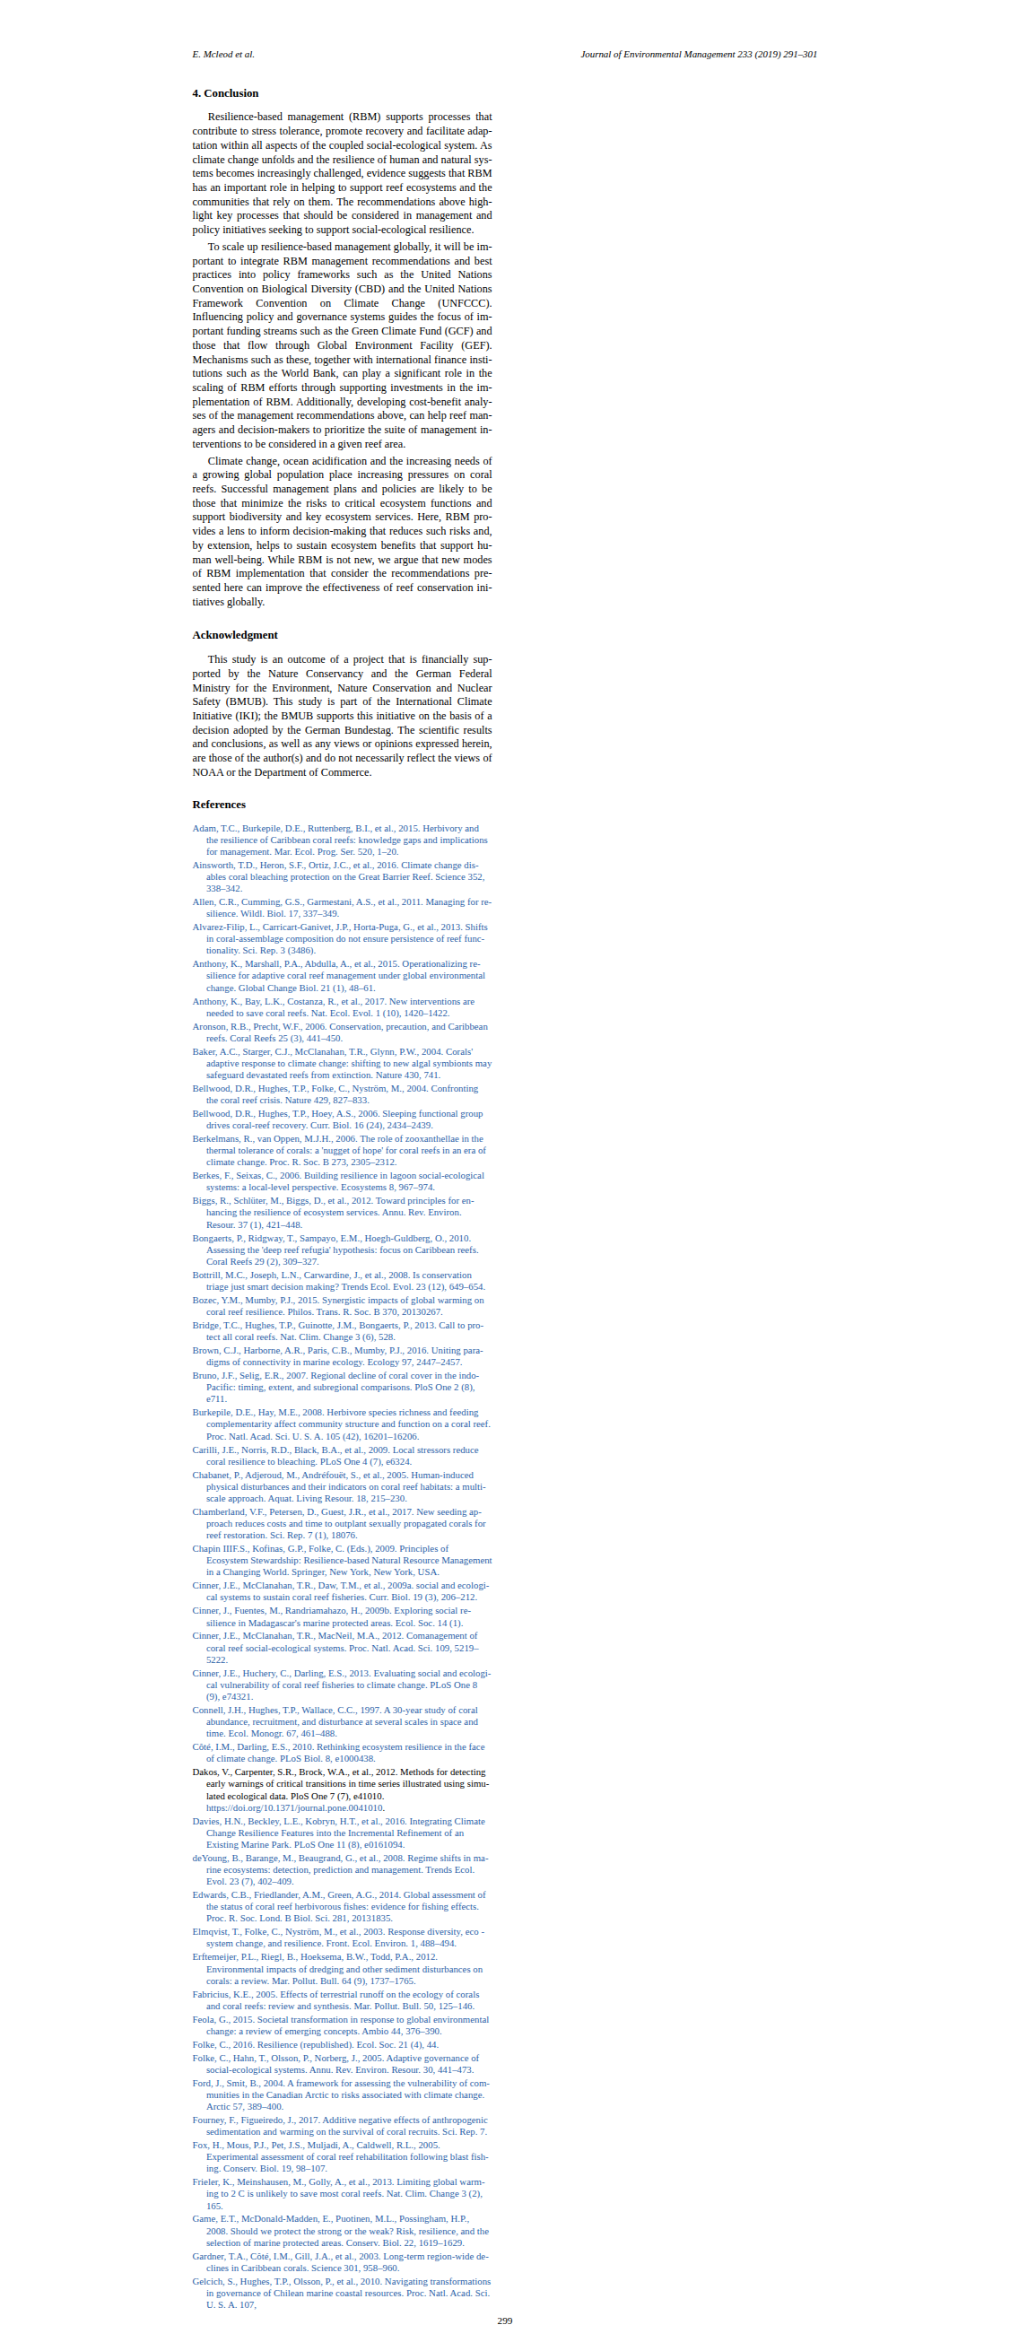E. Mcleod et al.
Journal of Environmental Management 233 (2019) 291–301
4. Conclusion
Resilience-based management (RBM) supports processes that contribute to stress tolerance, promote recovery and facilitate adaptation within all aspects of the coupled social-ecological system. As climate change unfolds and the resilience of human and natural systems becomes increasingly challenged, evidence suggests that RBM has an important role in helping to support reef ecosystems and the communities that rely on them. The recommendations above highlight key processes that should be considered in management and policy initiatives seeking to support social-ecological resilience.
To scale up resilience-based management globally, it will be important to integrate RBM management recommendations and best practices into policy frameworks such as the United Nations Convention on Biological Diversity (CBD) and the United Nations Framework Convention on Climate Change (UNFCCC). Influencing policy and governance systems guides the focus of important funding streams such as the Green Climate Fund (GCF) and those that flow through Global Environment Facility (GEF). Mechanisms such as these, together with international finance institutions such as the World Bank, can play a significant role in the scaling of RBM efforts through supporting investments in the implementation of RBM. Additionally, developing cost-benefit analyses of the management recommendations above, can help reef managers and decision-makers to prioritize the suite of management interventions to be considered in a given reef area.
Climate change, ocean acidification and the increasing needs of a growing global population place increasing pressures on coral reefs. Successful management plans and policies are likely to be those that minimize the risks to critical ecosystem functions and support biodiversity and key ecosystem services. Here, RBM provides a lens to inform decision-making that reduces such risks and, by extension, helps to sustain ecosystem benefits that support human well-being. While RBM is not new, we argue that new modes of RBM implementation that consider the recommendations presented here can improve the effectiveness of reef conservation initiatives globally.
Acknowledgment
This study is an outcome of a project that is financially supported by the Nature Conservancy and the German Federal Ministry for the Environment, Nature Conservation and Nuclear Safety (BMUB). This study is part of the International Climate Initiative (IKI); the BMUB supports this initiative on the basis of a decision adopted by the German Bundestag. The scientific results and conclusions, as well as any views or opinions expressed herein, are those of the author(s) and do not necessarily reflect the views of NOAA or the Department of Commerce.
References
Adam, T.C., Burkepile, D.E., Ruttenberg, B.I., et al., 2015. Herbivory and the resilience of Caribbean coral reefs: knowledge gaps and implications for management. Mar. Ecol. Prog. Ser. 520, 1–20.
Ainsworth, T.D., Heron, S.F., Ortiz, J.C., et al., 2016. Climate change disables coral bleaching protection on the Great Barrier Reef. Science 352, 338–342.
Allen, C.R., Cumming, G.S., Garmestani, A.S., et al., 2011. Managing for resilience. Wildl. Biol. 17, 337–349.
Alvarez-Filip, L., Carricart-Ganivet, J.P., Horta-Puga, G., et al., 2013. Shifts in coral-assemblage composition do not ensure persistence of reef functionality. Sci. Rep. 3 (3486).
Anthony, K., Marshall, P.A., Abdulla, A., et al., 2015. Operationalizing resilience for adaptive coral reef management under global environmental change. Global Change Biol. 21 (1), 48–61.
Anthony, K., Bay, L.K., Costanza, R., et al., 2017. New interventions are needed to save coral reefs. Nat. Ecol. Evol. 1 (10), 1420–1422.
Aronson, R.B., Precht, W.F., 2006. Conservation, precaution, and Caribbean reefs. Coral Reefs 25 (3), 441–450.
Baker, A.C., Starger, C.J., McClanahan, T.R., Glynn, P.W., 2004. Corals' adaptive response to climate change: shifting to new algal symbionts may safeguard devastated reefs from extinction. Nature 430, 741.
Bellwood, D.R., Hughes, T.P., Folke, C., Nyström, M., 2004. Confronting the coral reef crisis. Nature 429, 827–833.
Bellwood, D.R., Hughes, T.P., Hoey, A.S., 2006. Sleeping functional group drives coral-reef recovery. Curr. Biol. 16 (24), 2434–2439.
Berkelmans, R., van Oppen, M.J.H., 2006. The role of zooxanthellae in the thermal tolerance of corals: a 'nugget of hope' for coral reefs in an era of climate change. Proc. R. Soc. B 273, 2305–2312.
Berkes, F., Seixas, C., 2006. Building resilience in lagoon social-ecological systems: a local-level perspective. Ecosystems 8, 967–974.
Biggs, R., Schlüter, M., Biggs, D., et al., 2012. Toward principles for enhancing the resilience of ecosystem services. Annu. Rev. Environ. Resour. 37 (1), 421–448.
Bongaerts, P., Ridgway, T., Sampayo, E.M., Hoegh-Guldberg, O., 2010. Assessing the 'deep reef refugia' hypothesis: focus on Caribbean reefs. Coral Reefs 29 (2), 309–327.
Bottrill, M.C., Joseph, L.N., Carwardine, J., et al., 2008. Is conservation triage just smart decision making? Trends Ecol. Evol. 23 (12), 649–654.
Bozec, Y.M., Mumby, P.J., 2015. Synergistic impacts of global warming on coral reef resilience. Philos. Trans. R. Soc. B 370, 20130267.
Bridge, T.C., Hughes, T.P., Guinotte, J.M., Bongaerts, P., 2013. Call to protect all coral reefs. Nat. Clim. Change 3 (6), 528.
Brown, C.J., Harborne, A.R., Paris, C.B., Mumby, P.J., 2016. Uniting paradigms of connectivity in marine ecology. Ecology 97, 2447–2457.
Bruno, J.F., Selig, E.R., 2007. Regional decline of coral cover in the indo-Pacific: timing, extent, and subregional comparisons. PloS One 2 (8), e711.
Burkepile, D.E., Hay, M.E., 2008. Herbivore species richness and feeding complementarity affect community structure and function on a coral reef. Proc. Natl. Acad. Sci. U. S. A. 105 (42), 16201–16206.
Carilli, J.E., Norris, R.D., Black, B.A., et al., 2009. Local stressors reduce coral resilience to bleaching. PLoS One 4 (7), e6324.
Chabanet, P., Adjeroud, M., Andréfouët, S., et al., 2005. Human-induced physical disturbances and their indicators on coral reef habitats: a multi-scale approach. Aquat. Living Resour. 18, 215–230.
Chamberland, V.F., Petersen, D., Guest, J.R., et al., 2017. New seeding approach reduces costs and time to outplant sexually propagated corals for reef restoration. Sci. Rep. 7 (1), 18076.
Chapin IIIF.S., Kofinas, G.P., Folke, C. (Eds.), 2009. Principles of Ecosystem Stewardship: Resilience-based Natural Resource Management in a Changing World. Springer, New York, New York, USA.
Cinner, J.E., McClanahan, T.R., Daw, T.M., et al., 2009a. social and ecological systems to sustain coral reef fisheries. Curr. Biol. 19 (3), 206–212.
Cinner, J., Fuentes, M., Randriamahazo, H., 2009b. Exploring social resilience in Madagascar's marine protected areas. Ecol. Soc. 14 (1).
Cinner, J.E., McClanahan, T.R., MacNeil, M.A., 2012. Comanagement of coral reef social-ecological systems. Proc. Natl. Acad. Sci. 109, 5219–5222.
Cinner, J.E., Huchery, C., Darling, E.S., 2013. Evaluating social and ecological vulnerability of coral reef fisheries to climate change. PLoS One 8 (9), e74321.
Connell, J.H., Hughes, T.P., Wallace, C.C., 1997. A 30-year study of coral abundance, recruitment, and disturbance at several scales in space and time. Ecol. Monogr. 67, 461–488.
Côté, I.M., Darling, E.S., 2010. Rethinking ecosystem resilience in the face of climate change. PLoS Biol. 8, e1000438.
Dakos, V., Carpenter, S.R., Brock, W.A., et al., 2012. Methods for detecting early warnings of critical transitions in time series illustrated using simulated ecological data. PloS One 7 (7), e41010. https://doi.org/10.1371/journal.pone.0041010.
Davies, H.N., Beckley, L.E., Kobryn, H.T., et al., 2016. Integrating Climate Change Resilience Features into the Incremental Refinement of an Existing Marine Park. PLoS One 11 (8), e0161094.
deYoung, B., Barange, M., Beaugrand, G., et al., 2008. Regime shifts in marine ecosystems: detection, prediction and management. Trends Ecol. Evol. 23 (7), 402–409.
Edwards, C.B., Friedlander, A.M., Green, A.G., 2014. Global assessment of the status of coral reef herbivorous fishes: evidence for fishing effects. Proc. R. Soc. Lond. B Biol. Sci. 281, 20131835.
Elmqvist, T., Folke, C., Nyström, M., et al., 2003. Response diversity, eco - system change, and resilience. Front. Ecol. Environ. 1, 488–494.
Erftemeijer, P.L., Riegl, B., Hoeksema, B.W., Todd, P.A., 2012. Environmental impacts of dredging and other sediment disturbances on corals: a review. Mar. Pollut. Bull. 64 (9), 1737–1765.
Fabricius, K.E., 2005. Effects of terrestrial runoff on the ecology of corals and coral reefs: review and synthesis. Mar. Pollut. Bull. 50, 125–146.
Feola, G., 2015. Societal transformation in response to global environmental change: a review of emerging concepts. Ambio 44, 376–390.
Folke, C., 2016. Resilience (republished). Ecol. Soc. 21 (4), 44.
Folke, C., Hahn, T., Olsson, P., Norberg, J., 2005. Adaptive governance of social-ecological systems. Annu. Rev. Environ. Resour. 30, 441–473.
Ford, J., Smit, B., 2004. A framework for assessing the vulnerability of communities in the Canadian Arctic to risks associated with climate change. Arctic 57, 389–400.
Fourney, F., Figueiredo, J., 2017. Additive negative effects of anthropogenic sedimentation and warming on the survival of coral recruits. Sci. Rep. 7.
Fox, H., Mous, P.J., Pet, J.S., Muljadi, A., Caldwell, R.L., 2005. Experimental assessment of coral reef rehabilitation following blast fishing. Conserv. Biol. 19, 98–107.
Frieler, K., Meinshausen, M., Golly, A., et al., 2013. Limiting global warming to 2 C is unlikely to save most coral reefs. Nat. Clim. Change 3 (2), 165.
Game, E.T., McDonald-Madden, E., Puotinen, M.L., Possingham, H.P., 2008. Should we protect the strong or the weak? Risk, resilience, and the selection of marine protected areas. Conserv. Biol. 22, 1619–1629.
Gardner, T.A., Côté, I.M., Gill, J.A., et al., 2003. Long-term region-wide declines in Caribbean corals. Science 301, 958–960.
Gelcich, S., Hughes, T.P., Olsson, P., et al., 2010. Navigating transformations in governance of Chilean marine coastal resources. Proc. Natl. Acad. Sci. U. S. A. 107,
299